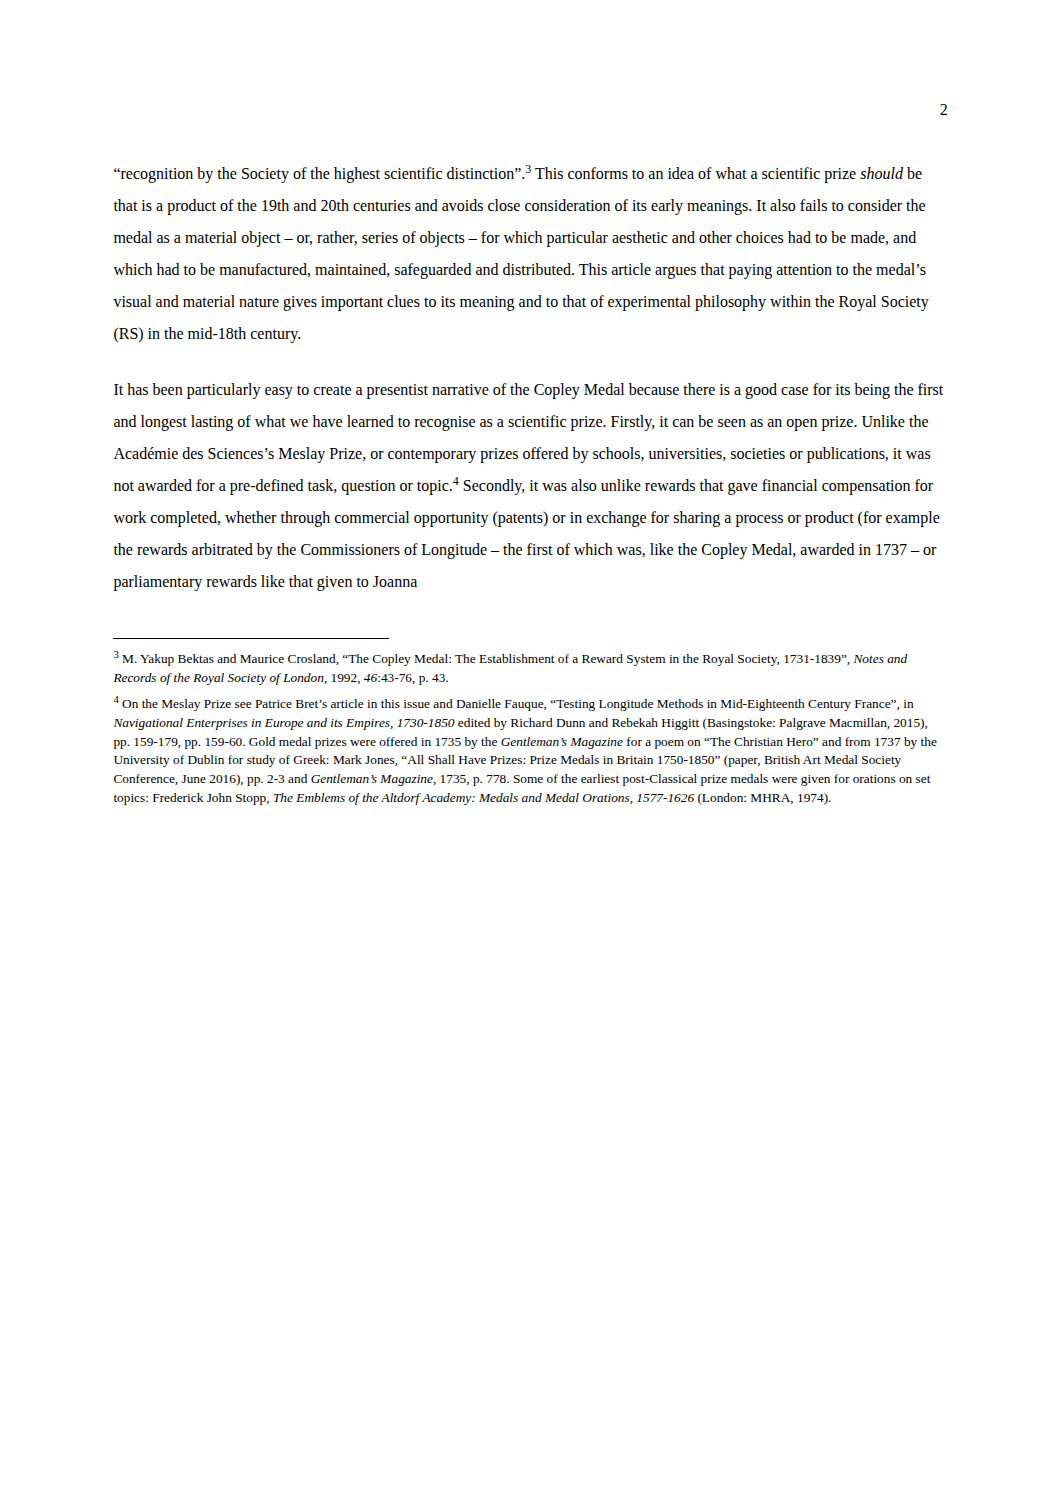2
“recognition by the Society of the highest scientific distinction”.3 This conforms to an idea of what a scientific prize should be that is a product of the 19th and 20th centuries and avoids close consideration of its early meanings. It also fails to consider the medal as a material object – or, rather, series of objects – for which particular aesthetic and other choices had to be made, and which had to be manufactured, maintained, safeguarded and distributed. This article argues that paying attention to the medal’s visual and material nature gives important clues to its meaning and to that of experimental philosophy within the Royal Society (RS) in the mid-18th century.
It has been particularly easy to create a presentist narrative of the Copley Medal because there is a good case for its being the first and longest lasting of what we have learned to recognise as a scientific prize. Firstly, it can be seen as an open prize. Unlike the Académie des Sciences’s Meslay Prize, or contemporary prizes offered by schools, universities, societies or publications, it was not awarded for a pre-defined task, question or topic.4 Secondly, it was also unlike rewards that gave financial compensation for work completed, whether through commercial opportunity (patents) or in exchange for sharing a process or product (for example the rewards arbitrated by the Commissioners of Longitude – the first of which was, like the Copley Medal, awarded in 1737 – or parliamentary rewards like that given to Joanna
3 M. Yakup Bektas and Maurice Crosland, “The Copley Medal: The Establishment of a Reward System in the Royal Society, 1731-1839”, Notes and Records of the Royal Society of London, 1992, 46:43-76, p. 43.
4 On the Meslay Prize see Patrice Bret’s article in this issue and Danielle Fauque, “Testing Longitude Methods in Mid-Eighteenth Century France”, in Navigational Enterprises in Europe and its Empires, 1730-1850 edited by Richard Dunn and Rebekah Higgitt (Basingstoke: Palgrave Macmillan, 2015), pp. 159-179, pp. 159-60. Gold medal prizes were offered in 1735 by the Gentleman’s Magazine for a poem on “The Christian Hero” and from 1737 by the University of Dublin for study of Greek: Mark Jones, “All Shall Have Prizes: Prize Medals in Britain 1750-1850” (paper, British Art Medal Society Conference, June 2016), pp. 2-3 and Gentleman’s Magazine, 1735, p. 778. Some of the earliest post-Classical prize medals were given for orations on set topics: Frederick John Stopp, The Emblems of the Altdorf Academy: Medals and Medal Orations, 1577-1626 (London: MHRA, 1974).